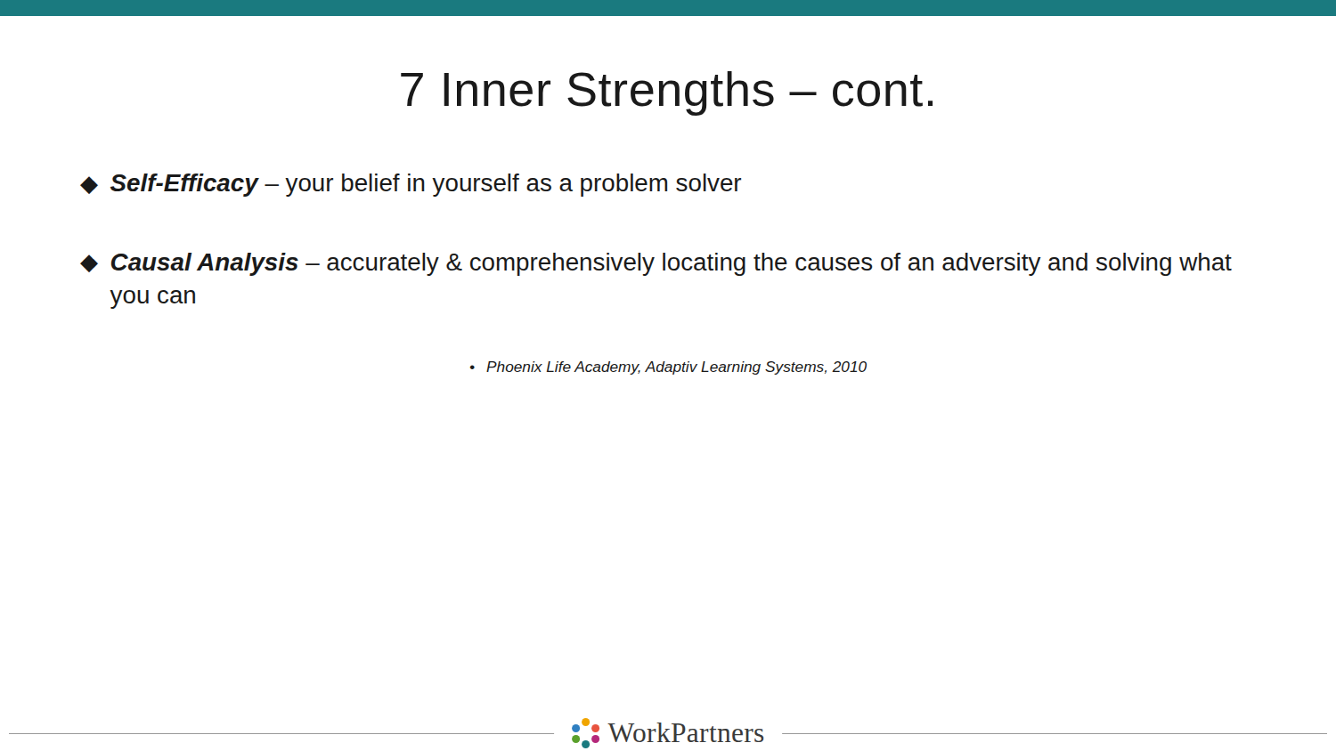7 Inner Strengths – cont.
Self-Efficacy – your belief in yourself as a problem solver
Causal Analysis – accurately & comprehensively locating the causes of an adversity and solving what you can
Phoenix Life Academy, Adaptiv Learning Systems, 2010
WorkPartners